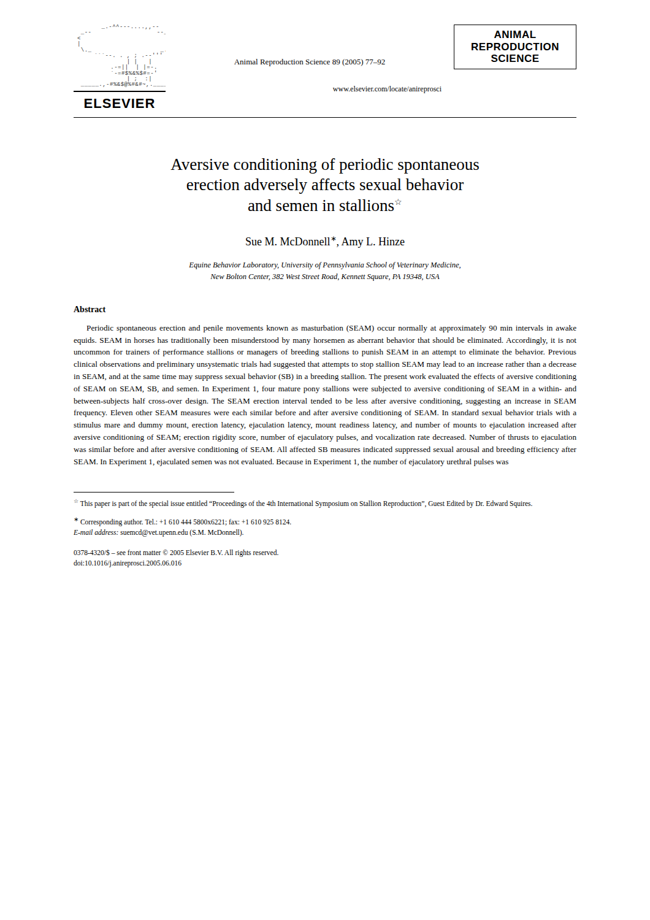_.-^^---....,,-- _-- --_ < >) | | \._ _./ ```--. . , ; .--''' | | | .-=|| | |=-. `-=#$%&%$#=-' | ; :| _____.,-#%&$@%#&#~,._____
ELSEVIER
Animal Reproduction Science 89 (2005) 77–92
www.elsevier.com/locate/anireprosci
ANIMAL
REPRODUCTION
SCIENCE
Aversive conditioning of periodic spontaneous
erection adversely affects sexual behavior
and semen in stallions☆
Sue M. McDonnell∗, Amy L. Hinze
Equine Behavior Laboratory, University of Pennsylvania School of Veterinary Medicine,
New Bolton Center, 382 West Street Road, Kennett Square, PA 19348, USA
Abstract
Periodic spontaneous erection and penile movements known as masturbation (SEAM) occur normally at approximately 90 min intervals in awake equids. SEAM in horses has traditionally been misunderstood by many horsemen as aberrant behavior that should be eliminated. Accordingly, it is not uncommon for trainers of performance stallions or managers of breeding stallions to punish SEAM in an attempt to eliminate the behavior. Previous clinical observations and preliminary unsystematic trials had suggested that attempts to stop stallion SEAM may lead to an increase rather than a decrease in SEAM, and at the same time may suppress sexual behavior (SB) in a breeding stallion. The present work evaluated the effects of aversive conditioning of SEAM on SEAM, SB, and semen. In Experiment 1, four mature pony stallions were subjected to aversive conditioning of SEAM in a within- and between-subjects half cross-over design. The SEAM erection interval tended to be less after aversive conditioning, suggesting an increase in SEAM frequency. Eleven other SEAM measures were each similar before and after aversive conditioning of SEAM. In standard sexual behavior trials with a stimulus mare and dummy mount, erection latency, ejaculation latency, mount readiness latency, and number of mounts to ejaculation increased after aversive conditioning of SEAM; erection rigidity score, number of ejaculatory pulses, and vocalization rate decreased. Number of thrusts to ejaculation was similar before and after aversive conditioning of SEAM. All affected SB measures indicated suppressed sexual arousal and breeding efficiency after SEAM. In Experiment 1, ejaculated semen was not evaluated. Because in Experiment 1, the number of ejaculatory urethral pulses was
☆ This paper is part of the special issue entitled “Proceedings of the 4th International Symposium on Stallion Reproduction”, Guest Edited by Dr. Edward Squires.
∗ Corresponding author. Tel.: +1 610 444 5800x6221; fax: +1 610 925 8124.
E-mail address: suemcd@vet.upenn.edu (S.M. McDonnell).
0378-4320/$ – see front matter © 2005 Elsevier B.V. All rights reserved.
doi:10.1016/j.anireprosci.2005.06.016